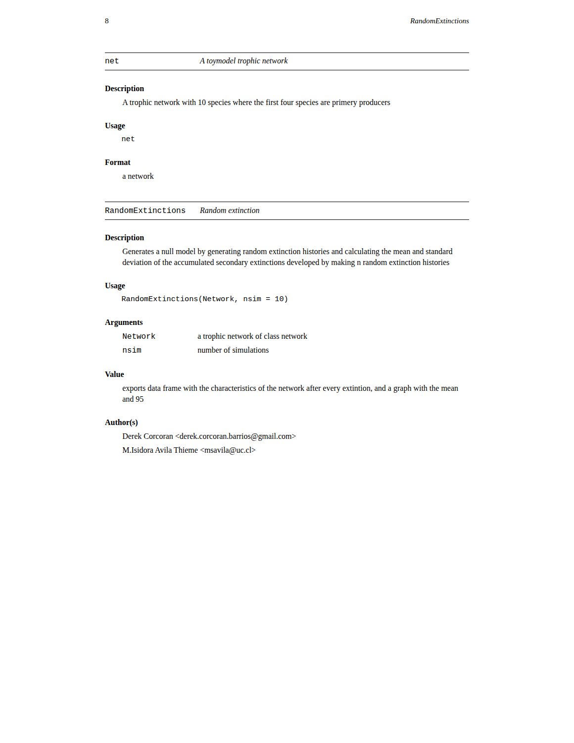8 RandomExtinctions
net A toymodel trophic network
Description
A trophic network with 10 species where the first four species are primery producers
Usage
net
Format
a network
RandomExtinctions Random extinction
Description
Generates a null model by generating random extinction histories and calculating the mean and standard deviation of the accumulated secondary extinctions developed by making n random extinction histories
Usage
RandomExtinctions(Network, nsim = 10)
Arguments
Network
a trophic network of class network
nsim
number of simulations
Value
exports data frame with the characteristics of the network after every extintion, and a graph with the mean and 95
Author(s)
Derek Corcoran <derek.corcoran.barrios@gmail.com>
M.Isidora Avila Thieme <msavila@uc.cl>